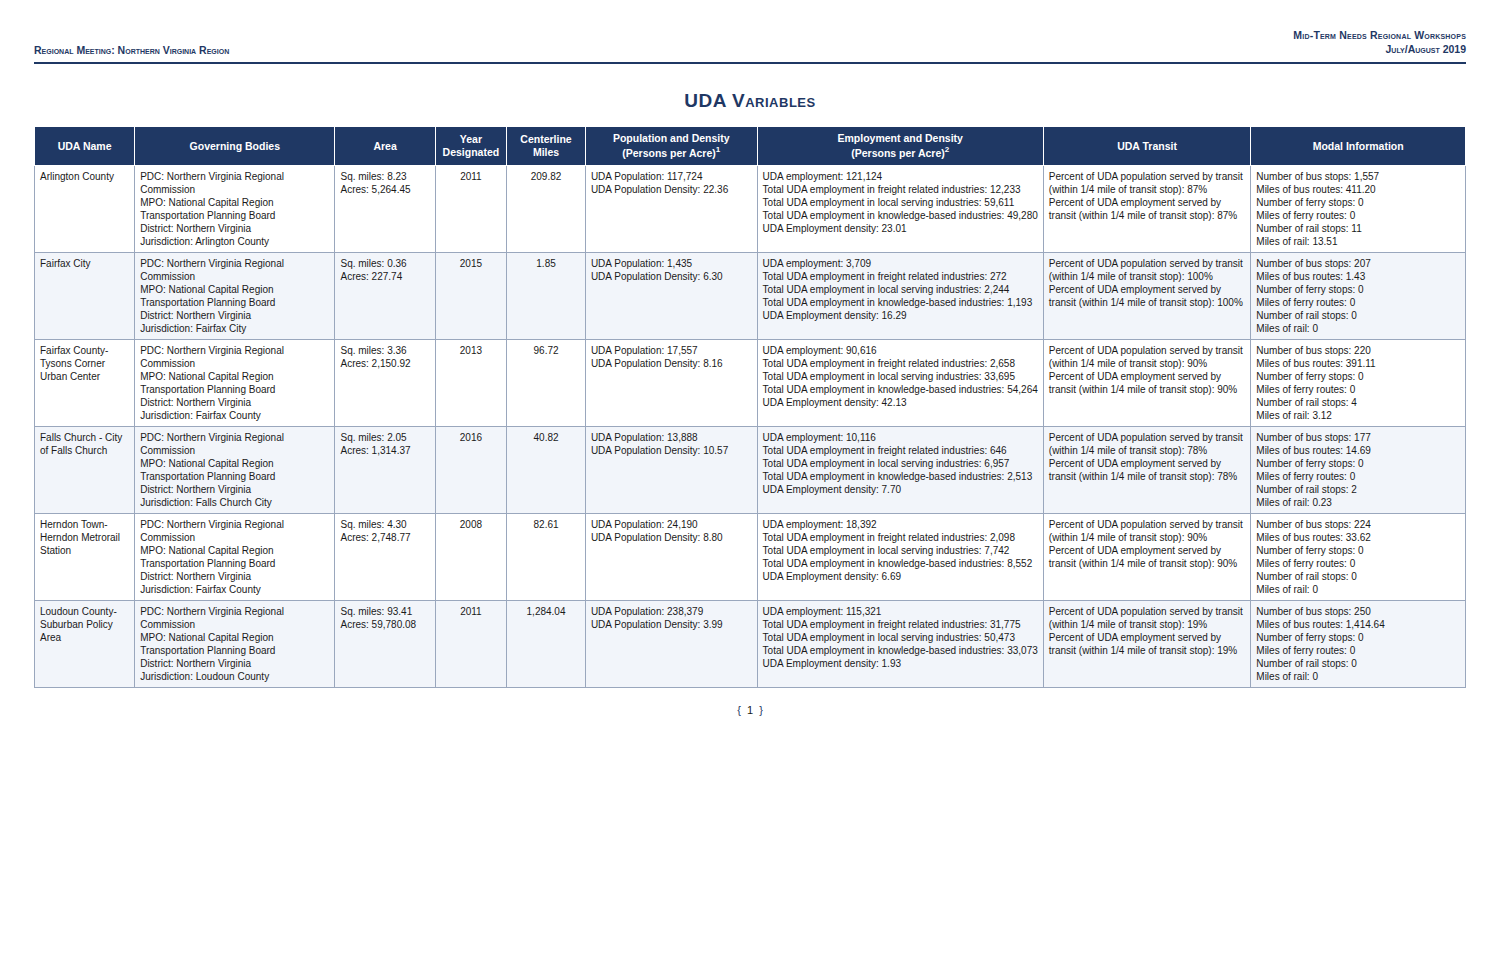Mid-Term Needs Regional Workshops
Regional Meeting: Northern Virginia Region
July/August 2019
UDA Variables
| UDA Name | Governing Bodies | Area | Year Designated | Centerline Miles | Population and Density (Persons per Acre) 1 | Employment and Density (Persons per Acre) 2 | UDA Transit | Modal Information |
| --- | --- | --- | --- | --- | --- | --- | --- | --- |
| Arlington County | PDC: Northern Virginia Regional Commission MPO: National Capital Region Transportation Planning Board District: Northern Virginia Jurisdiction: Arlington County | Sq. miles: 8.23 Acres: 5,264.45 | 2011 | 209.82 | UDA Population: 117,724 UDA Population Density: 22.36 | UDA employment: 121,124 Total UDA employment in freight related industries: 12,233 Total UDA employment in local serving industries: 59,611 Total UDA employment in knowledge-based industries: 49,280 UDA Employment density: 23.01 | Percent of UDA population served by transit (within 1/4 mile of transit stop): 87% Percent of UDA employment served by transit (within 1/4 mile of transit stop): 87% | Number of bus stops: 1,557 Miles of bus routes: 411.20 Number of ferry stops: 0 Miles of ferry routes: 0 Number of rail stops: 11 Miles of rail: 13.51 |
| Fairfax City | PDC: Northern Virginia Regional Commission MPO: National Capital Region Transportation Planning Board District: Northern Virginia Jurisdiction: Fairfax City | Sq. miles: 0.36 Acres: 227.74 | 2015 | 1.85 | UDA Population: 1,435 UDA Population Density: 6.30 | UDA employment: 3,709 Total UDA employment in freight related industries: 272 Total UDA employment in local serving industries: 2,244 Total UDA employment in knowledge-based industries: 1,193 UDA Employment density: 16.29 | Percent of UDA population served by transit (within 1/4 mile of transit stop): 100% Percent of UDA employment served by transit (within 1/4 mile of transit stop): 100% | Number of bus stops: 207 Miles of bus routes: 1.43 Number of ferry stops: 0 Miles of ferry routes: 0 Number of rail stops: 0 Miles of rail: 0 |
| Fairfax County-Tysons Corner Urban Center | PDC: Northern Virginia Regional Commission MPO: National Capital Region Transportation Planning Board District: Northern Virginia Jurisdiction: Fairfax County | Sq. miles: 3.36 Acres: 2,150.92 | 2013 | 96.72 | UDA Population: 17,557 UDA Population Density: 8.16 | UDA employment: 90,616 Total UDA employment in freight related industries: 2,658 Total UDA employment in local serving industries: 33,695 Total UDA employment in knowledge-based industries: 54,264 UDA Employment density: 42.13 | Percent of UDA population served by transit (within 1/4 mile of transit stop): 90% Percent of UDA employment served by transit (within 1/4 mile of transit stop): 90% | Number of bus stops: 220 Miles of bus routes: 391.11 Number of ferry stops: 0 Miles of ferry routes: 0 Number of rail stops: 4 Miles of rail: 3.12 |
| Falls Church - City of Falls Church | PDC: Northern Virginia Regional Commission MPO: National Capital Region Transportation Planning Board District: Northern Virginia Jurisdiction: Falls Church City | Sq. miles: 2.05 Acres: 1,314.37 | 2016 | 40.82 | UDA Population: 13,888 UDA Population Density: 10.57 | UDA employment: 10,116 Total UDA employment in freight related industries: 646 Total UDA employment in local serving industries: 6,957 Total UDA employment in knowledge-based industries: 2,513 UDA Employment density: 7.70 | Percent of UDA population served by transit (within 1/4 mile of transit stop): 78% Percent of UDA employment served by transit (within 1/4 mile of transit stop): 78% | Number of bus stops: 177 Miles of bus routes: 14.69 Number of ferry stops: 0 Miles of ferry routes: 0 Number of rail stops: 2 Miles of rail: 0.23 |
| Herndon Town-Herndon Metrorail Station | PDC: Northern Virginia Regional Commission MPO: National Capital Region Transportation Planning Board District: Northern Virginia Jurisdiction: Fairfax County | Sq. miles: 4.30 Acres: 2,748.77 | 2008 | 82.61 | UDA Population: 24,190 UDA Population Density: 8.80 | UDA employment: 18,392 Total UDA employment in freight related industries: 2,098 Total UDA employment in local serving industries: 7,742 Total UDA employment in knowledge-based industries: 8,552 UDA Employment density: 6.69 | Percent of UDA population served by transit (within 1/4 mile of transit stop): 90% Percent of UDA employment served by transit (within 1/4 mile of transit stop): 90% | Number of bus stops: 224 Miles of bus routes: 33.62 Number of ferry stops: 0 Miles of ferry routes: 0 Number of rail stops: 0 Miles of rail: 0 |
| Loudoun County-Suburban Policy Area | PDC: Northern Virginia Regional Commission MPO: National Capital Region Transportation Planning Board District: Northern Virginia Jurisdiction: Loudoun County | Sq. miles: 93.41 Acres: 59,780.08 | 2011 | 1,284.04 | UDA Population: 238,379 UDA Population Density: 3.99 | UDA employment: 115,321 Total UDA employment in freight related industries: 31,775 Total UDA employment in local serving industries: 50,473 Total UDA employment in knowledge-based industries: 33,073 UDA Employment density: 1.93 | Percent of UDA population served by transit (within 1/4 mile of transit stop): 19% Percent of UDA employment served by transit (within 1/4 mile of transit stop): 19% | Number of bus stops: 250 Miles of bus routes: 1,414.64 Number of ferry stops: 0 Miles of ferry routes: 0 Number of rail stops: 0 Miles of rail: 0 |
{ 1 }